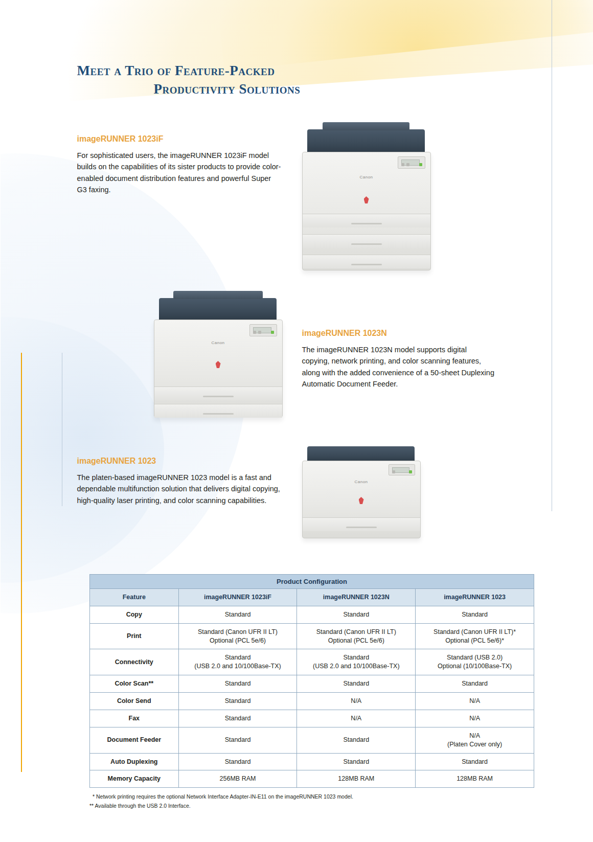Meet a Trio of Feature-Packed Productivity Solutions
imageRUNNER 1023iF
For sophisticated users, the imageRUNNER 1023iF model builds on the capabilities of its sister products to provide color-enabled document distribution features and powerful Super G3 faxing.
Canon
Canon
imageRUNNER 1023N
The imageRUNNER 1023N model supports digital copying, network printing, and color scanning features, along with the added convenience of a 50-sheet Duplexing Automatic Document Feeder.
imageRUNNER 1023
The platen-based imageRUNNER 1023 model is a fast and dependable multifunction solution that delivers digital copying, high-quality laser printing, and color scanning capabilities.
Canon
Product Configuration
| Feature | imageRUNNER 1023iF | imageRUNNER 1023N | imageRUNNER 1023 |
| --- | --- | --- | --- |
| Copy | Standard | Standard | Standard |
| Print | Standard (Canon UFR II LT) Optional (PCL 5e/6) | Standard (Canon UFR II LT) Optional (PCL 5e/6) | Standard (Canon UFR II LT)* Optional (PCL 5e/6)* |
| Connectivity | Standard (USB 2.0 and 10/100Base-TX) | Standard (USB 2.0 and 10/100Base-TX) | Standard (USB 2.0) Optional (10/100Base-TX) |
| Color Scan** | Standard | Standard | Standard |
| Color Send | Standard | N/A | N/A |
| Fax | Standard | N/A | N/A |
| Document Feeder | Standard | Standard | N/A (Platen Cover only) |
| Auto Duplexing | Standard | Standard | Standard |
| Memory Capacity | 256MB RAM | 128MB RAM | 128MB RAM |
* Network printing requires the optional Network Interface Adapter-IN-E11 on the imageRUNNER 1023 model.
** Available through the USB 2.0 Interface.